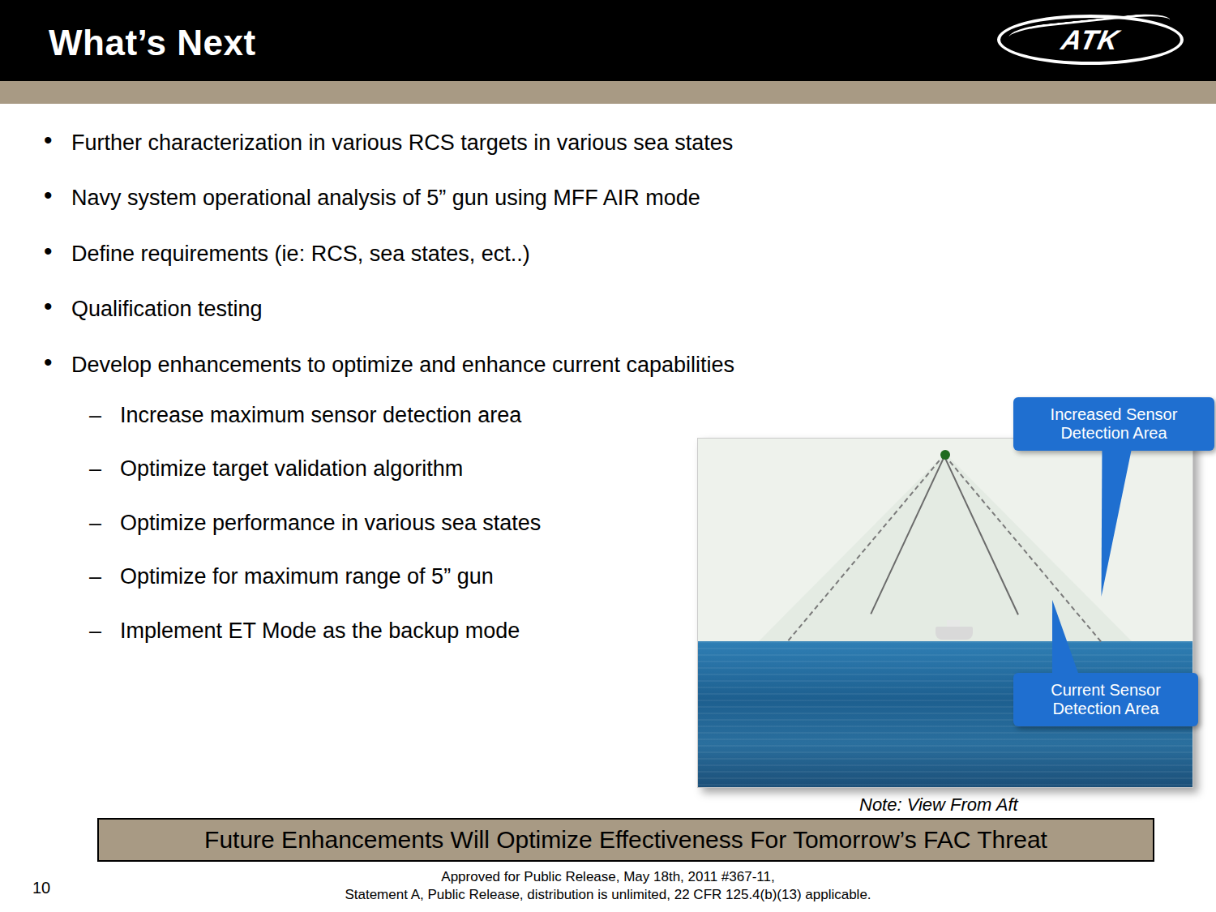What’s Next
ATK
Further characterization in various RCS targets in various sea states
Navy system operational analysis of 5” gun using MFF AIR mode
Define requirements (ie: RCS, sea states, ect..)
Qualification testing
Develop enhancements to optimize and enhance current capabilities
Increase maximum sensor detection area
Optimize target validation algorithm
Optimize performance in various sea states
Optimize for maximum range of 5” gun
Implement ET Mode as the backup mode
Increased Sensor
Detection Area
Current Sensor
Detection Area
Note: View From Aft
Future Enhancements Will Optimize Effectiveness For Tomorrow’s FAC Threat
10
Approved for Public Release, May 18th, 2011 #367-11,
Statement A, Public Release, distribution is unlimited, 22 CFR 125.4(b)(13) applicable.